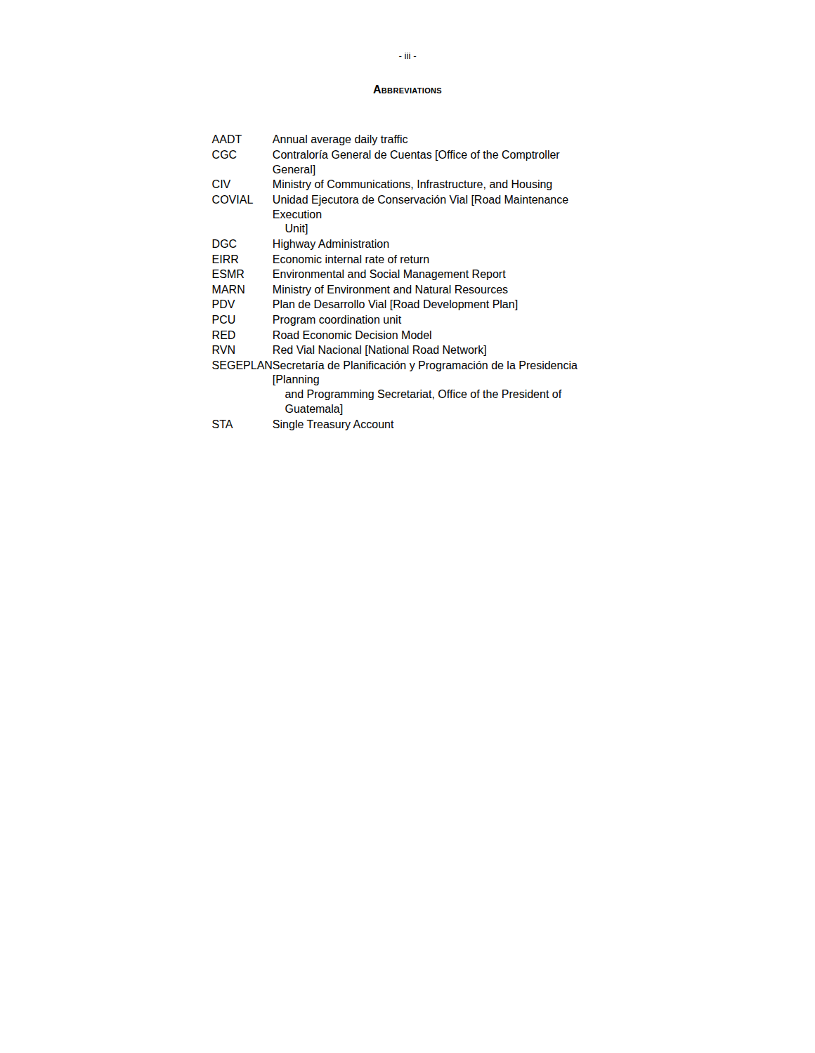- iii -
Abbreviations
| AADT | Annual average daily traffic |
| CGC | Contraloría General de Cuentas [Office of the Comptroller General] |
| CIV | Ministry of Communications, Infrastructure, and Housing |
| COVIAL | Unidad Ejecutora de Conservación Vial [Road Maintenance Execution Unit] |
| DGC | Highway Administration |
| EIRR | Economic internal rate of return |
| ESMR | Environmental and Social Management Report |
| MARN | Ministry of Environment and Natural Resources |
| PDV | Plan de Desarrollo Vial [Road Development Plan] |
| PCU | Program coordination unit |
| RED | Road Economic Decision Model |
| RVN | Red Vial Nacional [National Road Network] |
| SEGEPLAN | Secretaría de Planificación y Programación de la Presidencia [Planning and Programming Secretariat, Office of the President of Guatemala] |
| STA | Single Treasury Account |